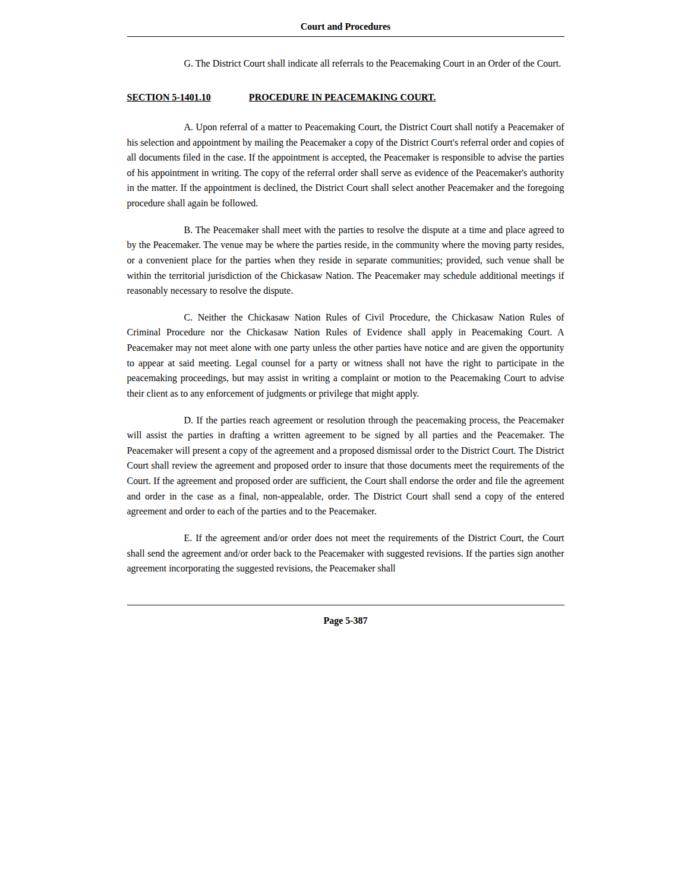Court and Procedures
G. The District Court shall indicate all referrals to the Peacemaking Court in an Order of the Court.
SECTION 5-1401.10 PROCEDURE IN PEACEMAKING COURT.
A. Upon referral of a matter to Peacemaking Court, the District Court shall notify a Peacemaker of his selection and appointment by mailing the Peacemaker a copy of the District Court's referral order and copies of all documents filed in the case. If the appointment is accepted, the Peacemaker is responsible to advise the parties of his appointment in writing. The copy of the referral order shall serve as evidence of the Peacemaker's authority in the matter. If the appointment is declined, the District Court shall select another Peacemaker and the foregoing procedure shall again be followed.
B. The Peacemaker shall meet with the parties to resolve the dispute at a time and place agreed to by the Peacemaker. The venue may be where the parties reside, in the community where the moving party resides, or a convenient place for the parties when they reside in separate communities; provided, such venue shall be within the territorial jurisdiction of the Chickasaw Nation. The Peacemaker may schedule additional meetings if reasonably necessary to resolve the dispute.
C. Neither the Chickasaw Nation Rules of Civil Procedure, the Chickasaw Nation Rules of Criminal Procedure nor the Chickasaw Nation Rules of Evidence shall apply in Peacemaking Court. A Peacemaker may not meet alone with one party unless the other parties have notice and are given the opportunity to appear at said meeting. Legal counsel for a party or witness shall not have the right to participate in the peacemaking proceedings, but may assist in writing a complaint or motion to the Peacemaking Court to advise their client as to any enforcement of judgments or privilege that might apply.
D. If the parties reach agreement or resolution through the peacemaking process, the Peacemaker will assist the parties in drafting a written agreement to be signed by all parties and the Peacemaker. The Peacemaker will present a copy of the agreement and a proposed dismissal order to the District Court. The District Court shall review the agreement and proposed order to insure that those documents meet the requirements of the Court. If the agreement and proposed order are sufficient, the Court shall endorse the order and file the agreement and order in the case as a final, non-appealable, order. The District Court shall send a copy of the entered agreement and order to each of the parties and to the Peacemaker.
E. If the agreement and/or order does not meet the requirements of the District Court, the Court shall send the agreement and/or order back to the Peacemaker with suggested revisions. If the parties sign another agreement incorporating the suggested revisions, the Peacemaker shall
Page 5-387